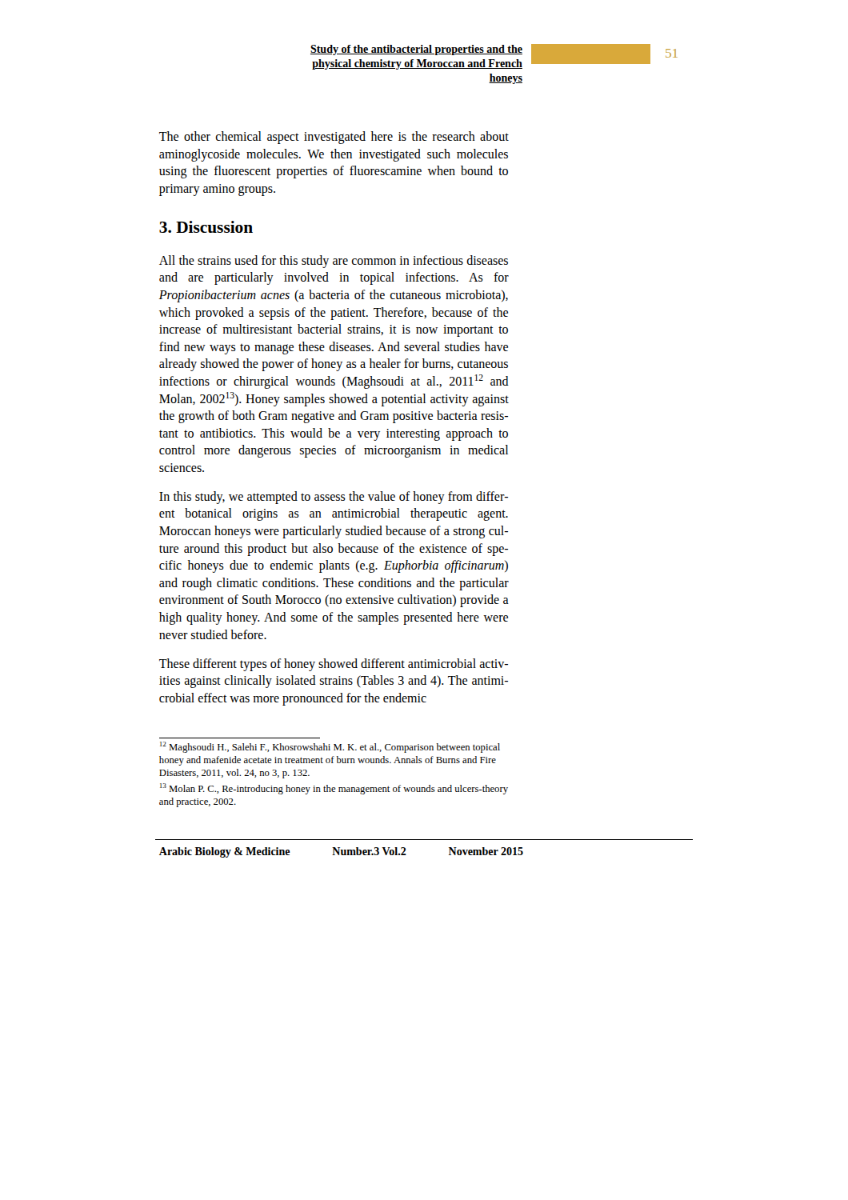Study of the antibacterial properties and the physical chemistry of Moroccan and French honeys
51
The other chemical aspect investigated here is the research about aminoglycoside molecules. We then investigated such molecules using the fluorescent properties of fluorescamine when bound to primary amino groups.
3. Discussion
All the strains used for this study are common in infectious diseases and are particularly involved in topical infections. As for Propionibacterium acnes (a bacteria of the cutaneous microbiota), which provoked a sepsis of the patient. Therefore, because of the increase of multiresistant bacterial strains, it is now important to find new ways to manage these diseases. And several studies have already showed the power of honey as a healer for burns, cutaneous infections or chirurgical wounds (Maghsoudi at al., 201112 and Molan, 200213). Honey samples showed a potential activity against the growth of both Gram negative and Gram positive bacteria resistant to antibiotics. This would be a very interesting approach to control more dangerous species of microorganism in medical sciences.
In this study, we attempted to assess the value of honey from different botanical origins as an antimicrobial therapeutic agent. Moroccan honeys were particularly studied because of a strong culture around this product but also because of the existence of specific honeys due to endemic plants (e.g. Euphorbia officinarum) and rough climatic conditions. These conditions and the particular environment of South Morocco (no extensive cultivation) provide a high quality honey. And some of the samples presented here were never studied before.
These different types of honey showed different antimicrobial activities against clinically isolated strains (Tables 3 and 4). The antimicrobial effect was more pronounced for the endemic
12 Maghsoudi H., Salehi F., Khosrowshahi M. K. et al., Comparison between topical honey and mafenide acetate in treatment of burn wounds. Annals of Burns and Fire Disasters, 2011, vol. 24, no 3, p. 132.
13 Molan P. C., Re-introducing honey in the management of wounds and ulcers-theory and practice, 2002.
Arabic Biology & Medicine Number.3 Vol.2 November 2015